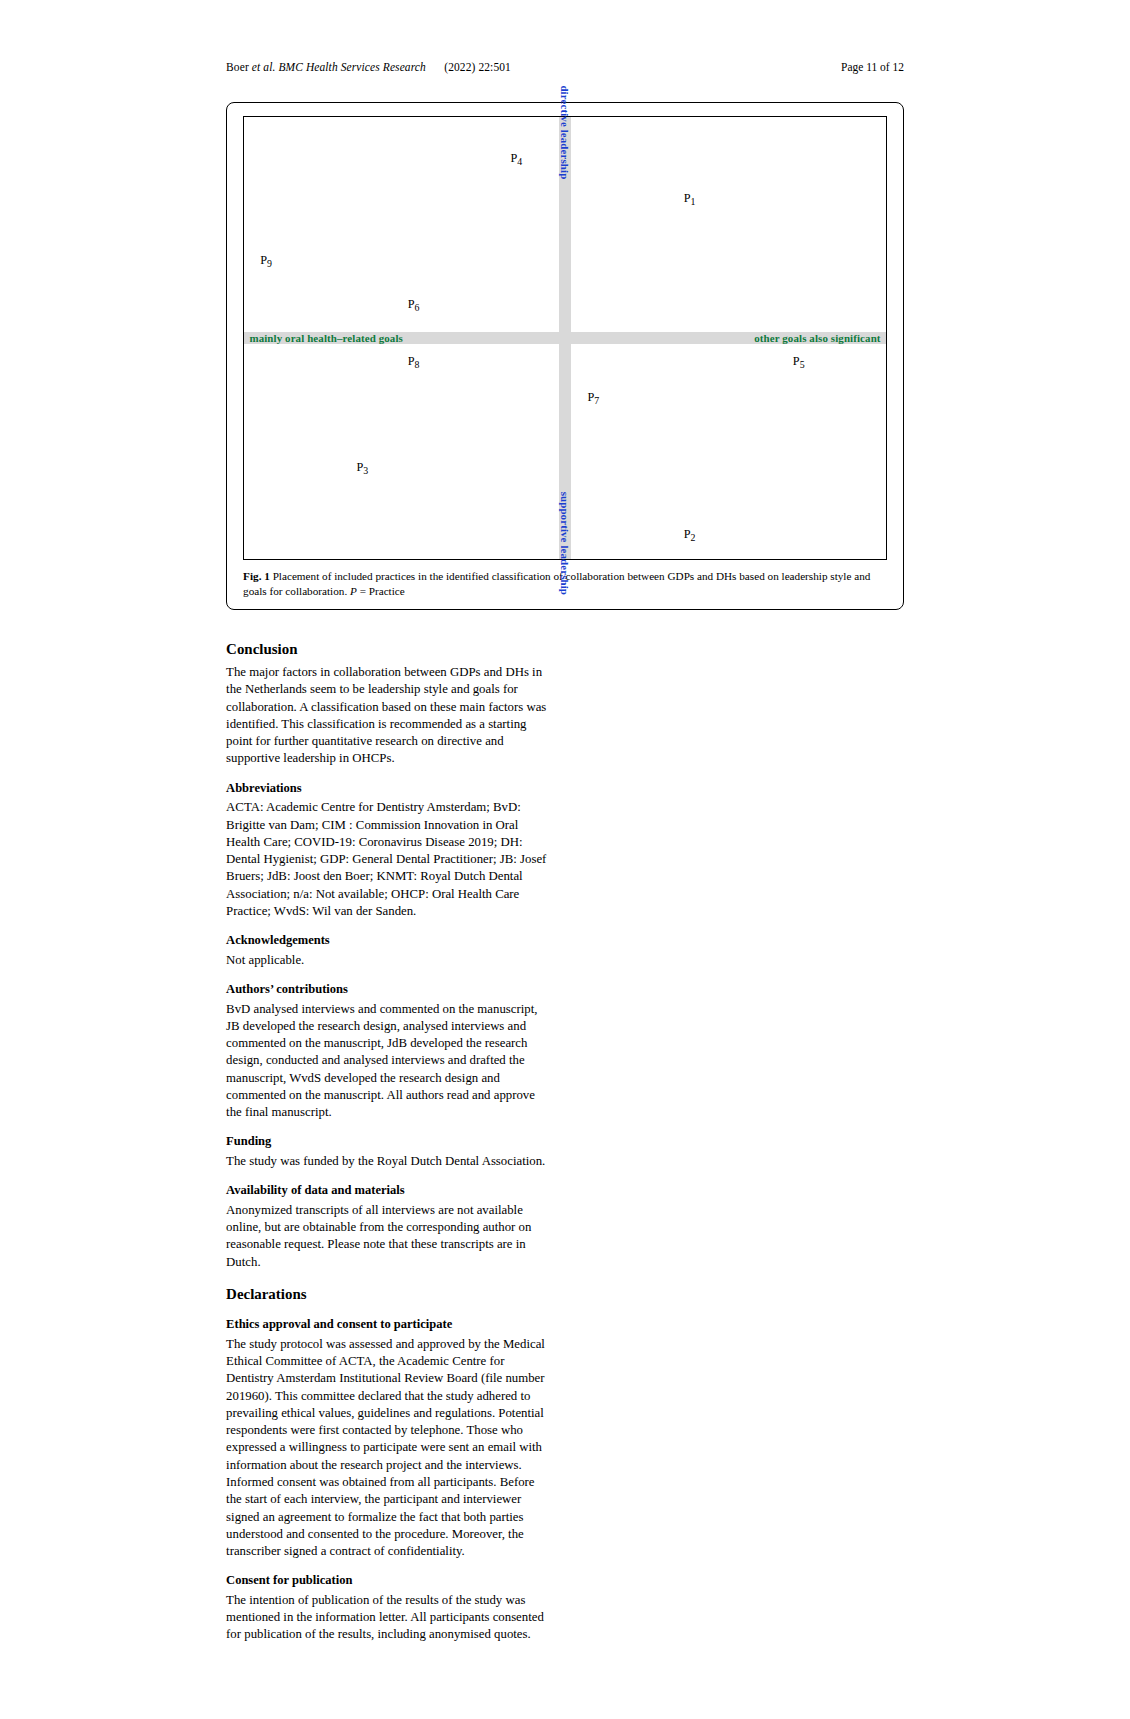Boer et al. BMC Health Services Research(2022) 22:501
Page 11 of 12
directive leadership
supportive leadership
mainly oral health–related goals
other goals also significant
P4
P1
P9
P6
P8
P5
P7
P3
P2
Fig. 1 Placement of included practices in the identified classification of collaboration between GDPs and DHs based on leadership style and goals for collaboration. P = Practice
Conclusion
The major factors in collaboration between GDPs and DHs in the Netherlands seem to be leadership style and goals for collaboration. A classification based on these main factors was identified. This classification is recommended as a starting point for further quantitative research on directive and supportive leadership in OHCPs.
Abbreviations
ACTA: Academic Centre for Dentistry Amsterdam; BvD: Brigitte van Dam; CIM : Commission Innovation in Oral Health Care; COVID-19: Coronavirus Disease 2019; DH: Dental Hygienist; GDP: General Dental Practitioner; JB: Josef Bruers; JdB: Joost den Boer; KNMT: Royal Dutch Dental Association; n/a: Not available; OHCP: Oral Health Care Practice; WvdS: Wil van der Sanden.
Acknowledgements
Not applicable.
Authors’ contributions
BvD analysed interviews and commented on the manuscript, JB developed the research design, analysed interviews and commented on the manuscript, JdB developed the research design, conducted and analysed interviews and drafted the manuscript, WvdS developed the research design and commented on the manuscript. All authors read and approve the final manuscript.
Funding
The study was funded by the Royal Dutch Dental Association.
Availability of data and materials
Anonymized transcripts of all interviews are not available online, but are obtainable from the corresponding author on reasonable request. Please note that these transcripts are in Dutch.
Declarations
Ethics approval and consent to participate
The study protocol was assessed and approved by the Medical Ethical Committee of ACTA, the Academic Centre for Dentistry Amsterdam Institutional Review Board (file number 201960). This committee declared that the study adhered to prevailing ethical values, guidelines and regulations. Potential respondents were first contacted by telephone. Those who expressed a willingness to participate were sent an email with information about the research project and the interviews. Informed consent was obtained from all participants. Before the start of each interview, the participant and interviewer signed an agreement to formalize the fact that both parties understood and consented to the procedure. Moreover, the transcriber signed a contract of confidentiality.
Consent for publication
The intention of publication of the results of the study was mentioned in the information letter. All participants consented for publication of the results, including anonymised quotes.